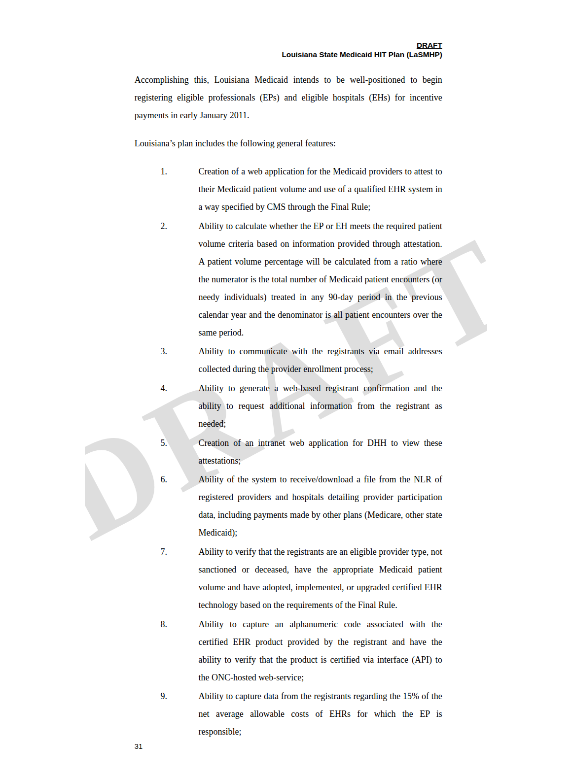DRAFT
DRAFT Louisiana State Medicaid HIT Plan (LaSMHP)
Accomplishing this, Louisiana Medicaid intends to be well-positioned to begin registering eligible professionals (EPs) and eligible hospitals (EHs) for incentive payments in early January 2011.
Louisiana’s plan includes the following general features:
Creation of a web application for the Medicaid providers to attest to their Medicaid patient volume and use of a qualified EHR system in a way specified by CMS through the Final Rule;
Ability to calculate whether the EP or EH meets the required patient volume criteria based on information provided through attestation. A patient volume percentage will be calculated from a ratio where the numerator is the total number of Medicaid patient encounters (or needy individuals) treated in any 90-day period in the previous calendar year and the denominator is all patient encounters over the same period.
Ability to communicate with the registrants via email addresses collected during the provider enrollment process;
Ability to generate a web-based registrant confirmation and the ability to request additional information from the registrant as needed;
Creation of an intranet web application for DHH to view these attestations;
Ability of the system to receive/download a file from the NLR of registered providers and hospitals detailing provider participation data, including payments made by other plans (Medicare, other state Medicaid);
Ability to verify that the registrants are an eligible provider type, not sanctioned or deceased, have the appropriate Medicaid patient volume and have adopted, implemented, or upgraded certified EHR technology based on the requirements of the Final Rule.
Ability to capture an alphanumeric code associated with the certified EHR product provided by the registrant and have the ability to verify that the product is certified via interface (API) to the ONC-hosted web-service;
Ability to capture data from the registrants regarding the 15% of the net average allowable costs of EHRs for which the EP is responsible;
31